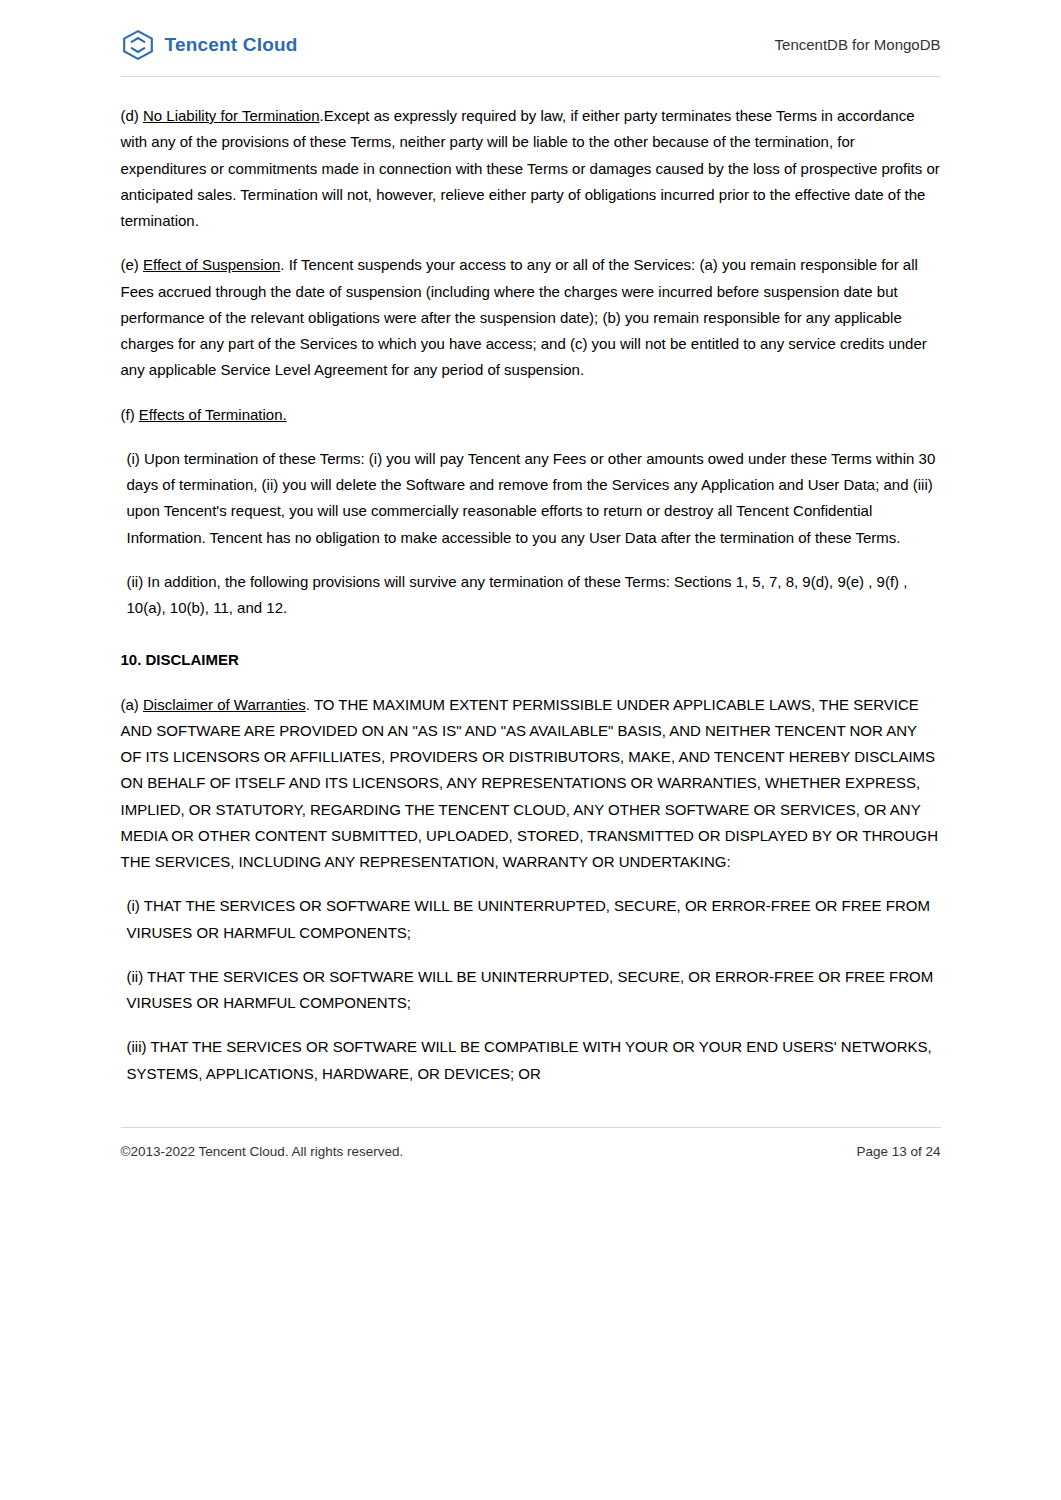Tencent Cloud
TencentDB for MongoDB
(d) No Liability for Termination.Except as expressly required by law, if either party terminates these Terms in accordance with any of the provisions of these Terms, neither party will be liable to the other because of the termination, for expenditures or commitments made in connection with these Terms or damages caused by the loss of prospective profits or anticipated sales. Termination will not, however, relieve either party of obligations incurred prior to the effective date of the termination.
(e) Effect of Suspension. If Tencent suspends your access to any or all of the Services: (a) you remain responsible for all Fees accrued through the date of suspension (including where the charges were incurred before suspension date but performance of the relevant obligations were after the suspension date); (b) you remain responsible for any applicable charges for any part of the Services to which you have access; and (c) you will not be entitled to any service credits under any applicable Service Level Agreement for any period of suspension.
(f) Effects of Termination.
(i) Upon termination of these Terms: (i) you will pay Tencent any Fees or other amounts owed under these Terms within 30 days of termination, (ii) you will delete the Software and remove from the Services any Application and User Data; and (iii) upon Tencent's request, you will use commercially reasonable efforts to return or destroy all Tencent Confidential Information. Tencent has no obligation to make accessible to you any User Data after the termination of these Terms.
(ii) In addition, the following provisions will survive any termination of these Terms: Sections 1, 5, 7, 8, 9(d), 9(e) , 9(f) , 10(a), 10(b), 11, and 12.
10. DISCLAIMER
(a) Disclaimer of Warranties. TO THE MAXIMUM EXTENT PERMISSIBLE UNDER APPLICABLE LAWS, THE SERVICE AND SOFTWARE ARE PROVIDED ON AN "AS IS" AND "AS AVAILABLE" BASIS, AND NEITHER TENCENT NOR ANY OF ITS LICENSORS OR AFFILLIATES, PROVIDERS OR DISTRIBUTORS, MAKE, AND TENCENT HEREBY DISCLAIMS ON BEHALF OF ITSELF AND ITS LICENSORS, ANY REPRESENTATIONS OR WARRANTIES, WHETHER EXPRESS, IMPLIED, OR STATUTORY, REGARDING THE TENCENT CLOUD, ANY OTHER SOFTWARE OR SERVICES, OR ANY MEDIA OR OTHER CONTENT SUBMITTED, UPLOADED, STORED, TRANSMITTED OR DISPLAYED BY OR THROUGH THE SERVICES, INCLUDING ANY REPRESENTATION, WARRANTY OR UNDERTAKING:
(i) THAT THE SERVICES OR SOFTWARE WILL BE UNINTERRUPTED, SECURE, OR ERROR-FREE OR FREE FROM VIRUSES OR HARMFUL COMPONENTS;
(ii) THAT THE SERVICES OR SOFTWARE WILL BE UNINTERRUPTED, SECURE, OR ERROR-FREE OR FREE FROM VIRUSES OR HARMFUL COMPONENTS;
(iii) THAT THE SERVICES OR SOFTWARE WILL BE COMPATIBLE WITH YOUR OR YOUR END USERS' NETWORKS, SYSTEMS, APPLICATIONS, HARDWARE, OR DEVICES; OR
©2013-2022 Tencent Cloud. All rights reserved.
Page 13 of 24